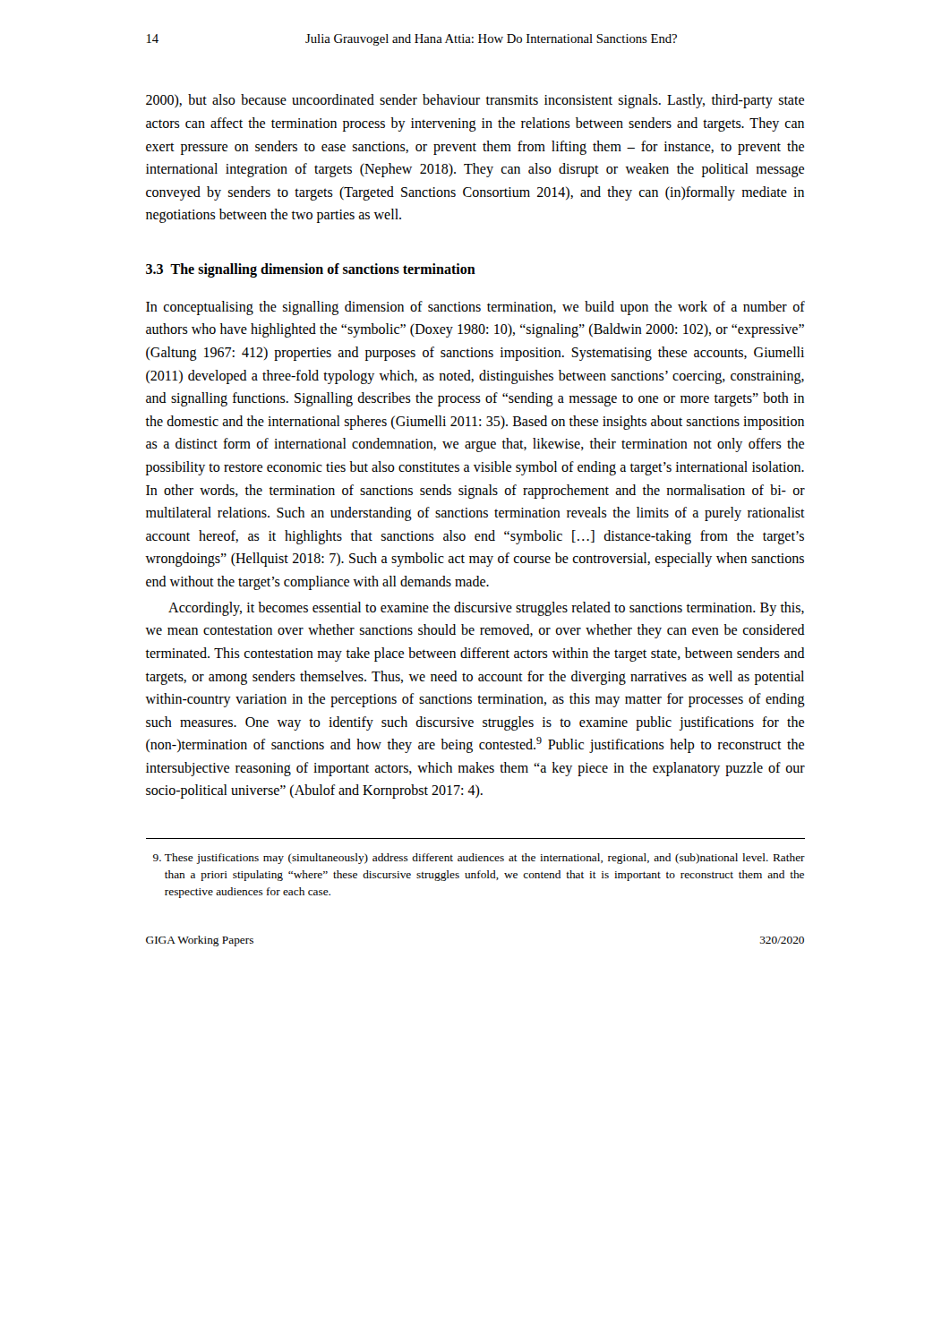14 Julia Grauvogel and Hana Attia: How Do International Sanctions End?
2000), but also because uncoordinated sender behaviour transmits inconsistent signals. Lastly, third-party state actors can affect the termination process by intervening in the relations between senders and targets. They can exert pressure on senders to ease sanctions, or prevent them from lifting them – for instance, to prevent the international integration of targets (Nephew 2018). They can also disrupt or weaken the political message conveyed by senders to targets (Targeted Sanctions Consortium 2014), and they can (in)formally mediate in negotiations between the two parties as well.
3.3 The signalling dimension of sanctions termination
In conceptualising the signalling dimension of sanctions termination, we build upon the work of a number of authors who have highlighted the “symbolic” (Doxey 1980: 10), “signaling” (Baldwin 2000: 102), or “expressive” (Galtung 1967: 412) properties and purposes of sanctions imposition. Systematising these accounts, Giumelli (2011) developed a three-fold typology which, as noted, distinguishes between sanctions’ coercing, constraining, and signalling functions. Signalling describes the process of “sending a message to one or more targets” both in the domestic and the international spheres (Giumelli 2011: 35). Based on these insights about sanctions imposition as a distinct form of international condemnation, we argue that, likewise, their termination not only offers the possibility to restore economic ties but also constitutes a visible symbol of ending a target’s international isolation. In other words, the termination of sanctions sends signals of rapprochement and the normalisation of bi- or multilateral relations. Such an understanding of sanctions termination reveals the limits of a purely rationalist account hereof, as it highlights that sanctions also end “symbolic […] distance-taking from the target’s wrongdoings” (Hellquist 2018: 7). Such a symbolic act may of course be controversial, especially when sanctions end without the target’s compliance with all demands made.
Accordingly, it becomes essential to examine the discursive struggles related to sanctions termination. By this, we mean contestation over whether sanctions should be removed, or over whether they can even be considered terminated. This contestation may take place between different actors within the target state, between senders and targets, or among senders themselves. Thus, we need to account for the diverging narratives as well as potential within-country variation in the perceptions of sanctions termination, as this may matter for processes of ending such measures. One way to identify such discursive struggles is to examine public justifications for the (non-)termination of sanctions and how they are being contested.9 Public justifications help to reconstruct the intersubjective reasoning of important actors, which makes them “a key piece in the explanatory puzzle of our socio-political universe” (Abulof and Kornprobst 2017: 4).
These justifications may (simultaneously) address different audiences at the international, regional, and (sub)national level. Rather than a priori stipulating “where” these discursive struggles unfold, we contend that it is important to reconstruct them and the respective audiences for each case.
GIGA Working Papers 320/2020